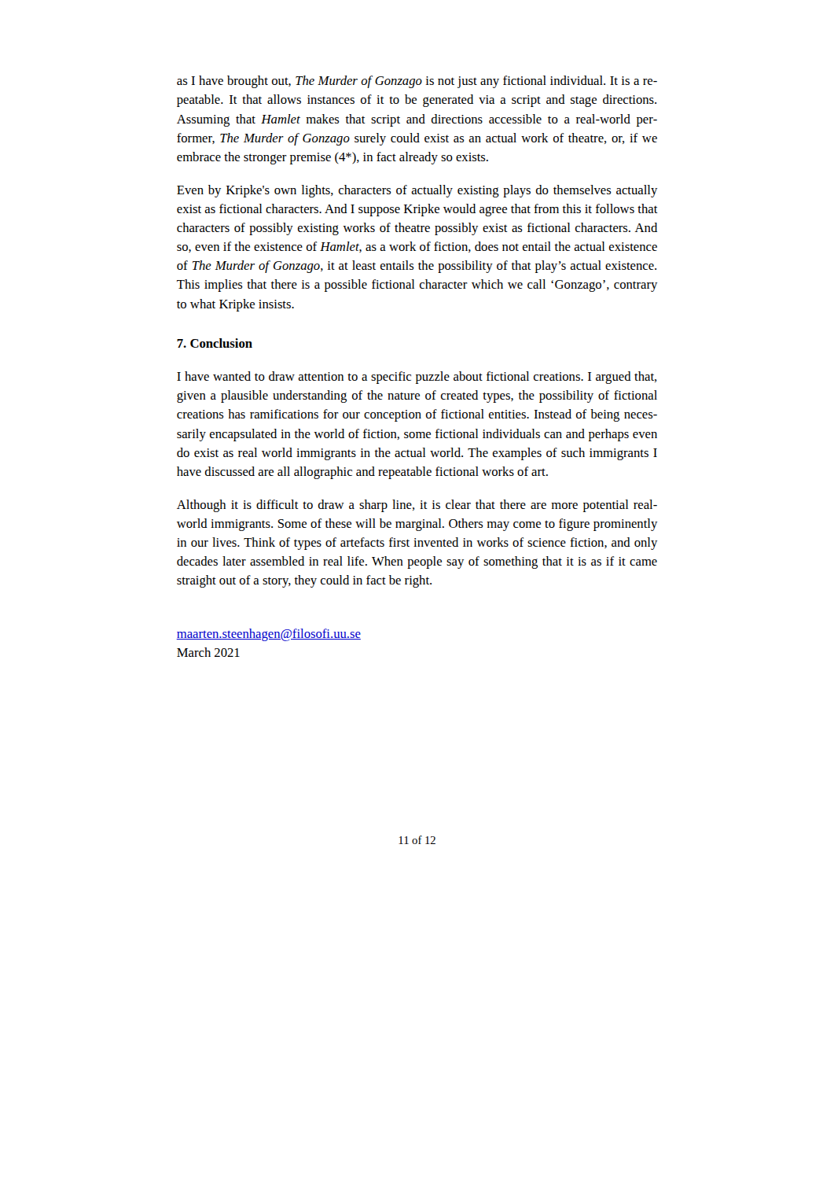as I have brought out, The Murder of Gonzago is not just any fictional individual. It is a repeatable. It that allows instances of it to be generated via a script and stage directions. Assuming that Hamlet makes that script and directions accessible to a real-world performer, The Murder of Gonzago surely could exist as an actual work of theatre, or, if we embrace the stronger premise (4*), in fact already so exists.
Even by Kripke's own lights, characters of actually existing plays do themselves actually exist as fictional characters. And I suppose Kripke would agree that from this it follows that characters of possibly existing works of theatre possibly exist as fictional characters. And so, even if the existence of Hamlet, as a work of fiction, does not entail the actual existence of The Murder of Gonzago, it at least entails the possibility of that play’s actual existence. This implies that there is a possible fictional character which we call ‘Gonzago’, contrary to what Kripke insists.
7. Conclusion
I have wanted to draw attention to a specific puzzle about fictional creations. I argued that, given a plausible understanding of the nature of created types, the possibility of fictional creations has ramifications for our conception of fictional entities. Instead of being necessarily encapsulated in the world of fiction, some fictional individuals can and perhaps even do exist as real world immigrants in the actual world. The examples of such immigrants I have discussed are all allographic and repeatable fictional works of art.
Although it is difficult to draw a sharp line, it is clear that there are more potential real-world immigrants. Some of these will be marginal. Others may come to figure prominently in our lives. Think of types of artefacts first invented in works of science fiction, and only decades later assembled in real life. When people say of something that it is as if it came straight out of a story, they could in fact be right.
maarten.steenhagen@filosofi.uu.se
March 2021
11 of 12